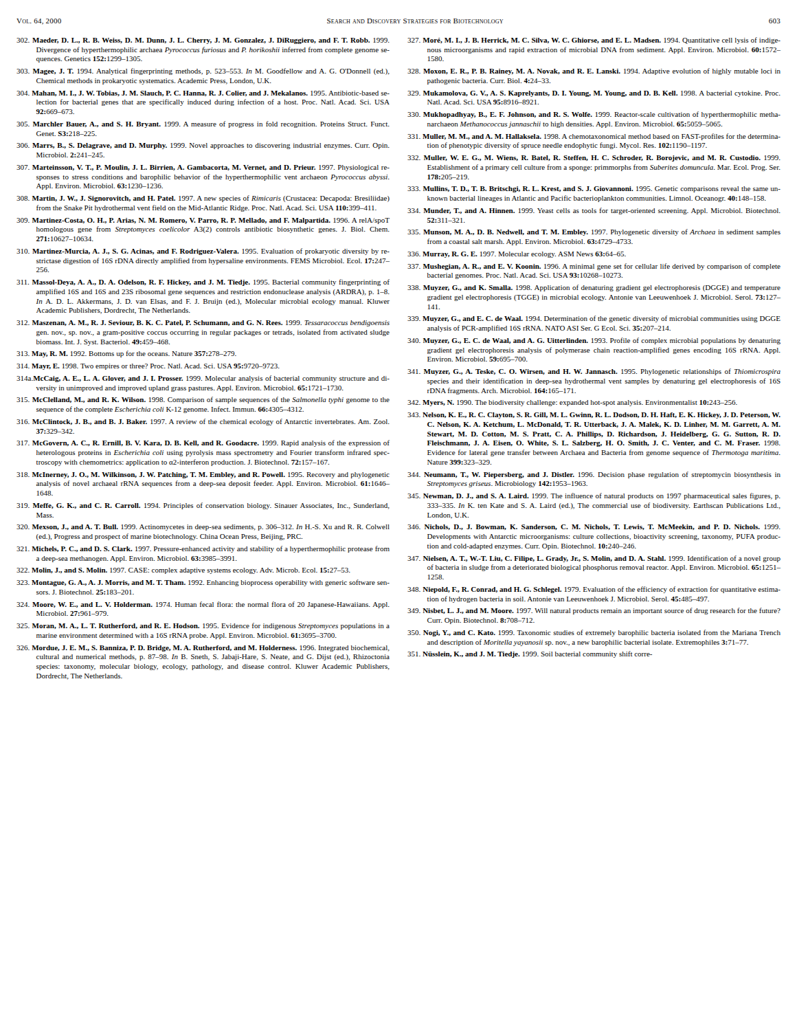Vol. 64, 2000 Search and Discovery Strategies for Biotechnology 603
302. Maeder, D. L., R. B. Weiss, D. M. Dunn, J. L. Cherry, J. M. Gonzalez, J. DiRuggiero, and F. T. Robb. 1999. Divergence of hyperthermophilic archaea Pyrococcus furiosus and P. horikoshii inferred from complete genome sequences. Genetics 152: 1299–1305.
303. Magee, J. T. 1994. Analytical fingerprinting methods, p. 523–553. In M. Goodfellow and A. G. O'Donnell (ed.), Chemical methods in prokaryotic systematics. Academic Press, London, U.K.
304. Mahan, M. I., J. W. Tobias, J. M. Slauch, P. C. Hanna, R. J. Colier, and J. Mekalanos. 1995. Antibiotic-based selection for bacterial genes that are specifically induced during infection of a host. Proc. Natl. Acad. Sci. USA 92: 669–673.
305. Marchler Bauer, A., and S. H. Bryant. 1999. A measure of progress in fold recognition. Proteins Struct. Funct. Genet. S3: 218–225.
306. Marrs, B., S. Delagrave, and D. Murphy. 1999. Novel approaches to discovering industrial enzymes. Curr. Opin. Microbiol. 2: 241–245.
307. Marteinsson, V. T., P. Moulin, J. L. Birrien, A. Gambacorta, M. Vernet, and D. Prieur. 1997. Physiological responses to stress conditions and barophilic behavior of the hyperthermophilic vent archaeon Pyrococcus abyssi. Appl. Environ. Microbiol. 63: 1230–1236.
308. Martin, J. W., J. Signorovitch, and H. Patel. 1997. A new species of Rimicaris (Crustacea: Decapoda: Bresiliidae) from the Snake Pit hydrothermal vent field on the Mid-Atlantic Ridge. Proc. Natl. Acad. Sci. USA 110: 399–411.
309. Martinez-Costa, O. H., P. Arias, N. M. Romero, V. Parro, R. P. Mellado, and F. Malpartida. 1996. A relA/spoT homologous gene from Streptomyces coelicolor A3(2) controls antibiotic biosynthetic genes. J. Biol. Chem. 271: 10627–10634.
310. Martinez-Murcia, A. J., S. G. Acinas, and F. Rodriguez-Valera. 1995. Evaluation of prokaryotic diversity by restrictase digestion of 16S rDNA directly amplified from hypersaline environments. FEMS Microbiol. Ecol. 17: 247–256.
311. Massol-Deya, A. A., D. A. Odelson, R. F. Hickey, and J. M. Tiedje. 1995. Bacterial community fingerprinting of amplified 16S and 16S and 23S ribosomal gene sequences and restriction endonuclease analysis (ARDRA), p. 1–8. In A. D. L. Akkermans, J. D. van Elsas, and F. J. Bruijn (ed.), Molecular microbial ecology manual. Kluwer Academic Publishers, Dordrecht, The Netherlands.
312. Maszenan, A. M., R. J. Seviour, B. K. C. Patel, P. Schumann, and G. N. Rees. 1999. Tessaracoccus bendigoensis gen. nov., sp. nov., a gram-positive coccus occurring in regular packages or tetrads, isolated from activated sludge biomass. Int. J. Syst. Bacteriol. 49: 459–468.
313. May, R. M. 1992. Bottoms up for the oceans. Nature 357: 278–279.
314. Mayr, E. 1998. Two empires or three? Proc. Natl. Acad. Sci. USA 95: 9720–9723.
314a. McCaig, A. E., L. A. Glover, and J. I. Prosser. 1999. Molecular analysis of bacterial community structure and diversity in unimproved and improved upland grass pastures. Appl. Environ. Microbiol. 65: 1721–1730.
315. McClelland, M., and R. K. Wilson. 1998. Comparison of sample sequences of the Salmonella typhi genome to the sequence of the complete Escherichia coli K-12 genome. Infect. Immun. 66: 4305–4312.
316. McClintock, J. B., and B. J. Baker. 1997. A review of the chemical ecology of Antarctic invertebrates. Am. Zool. 37: 329–342.
317. McGovern, A. C., R. Ernill, B. V. Kara, D. B. Kell, and R. Goodacre. 1999. Rapid analysis of the expression of heterologous proteins in Escherichia coli using pyrolysis mass spectrometry and Fourier transform infrared spectroscopy with chemometrics: application to α2-interferon production. J. Biotechnol. 72: 157–167.
318. McInerney, J. O., M. Wilkinson, J. W. Patching, T. M. Embley, and R. Powell. 1995. Recovery and phylogenetic analysis of novel archaeal rRNA sequences from a deep-sea deposit feeder. Appl. Environ. Microbiol. 61: 1646–1648.
319. Meffe, G. K., and C. R. Carroll. 1994. Principles of conservation biology. Sinauer Associates, Inc., Sunderland, Mass.
320. Mexson, J., and A. T. Bull. 1999. Actinomycetes in deep-sea sediments, p. 306–312. In H.-S. Xu and R. R. Colwell (ed.), Progress and prospect of marine biotechnology. China Ocean Press, Beijing, PRC.
321. Michels, P. C., and D. S. Clark. 1997. Pressure-enhanced activity and stability of a hyperthermophilic protease from a deep-sea methanogen. Appl. Environ. Microbiol. 63: 3985–3991.
322. Molin, J., and S. Molin. 1997. CASE: complex adaptive systems ecology. Adv. Microb. Ecol. 15: 27–53.
323. Montague, G. A., A. J. Morris, and M. T. Tham. 1992. Enhancing bioprocess operability with generic software sensors. J. Biotechnol. 25: 183–201.
324. Moore, W. E., and L. V. Holderman. 1974. Human fecal flora: the normal flora of 20 Japanese-Hawaiians. Appl. Microbiol. 27: 961–979.
325. Moran, M. A., L. T. Rutherford, and R. E. Hodson. 1995. Evidence for indigenous Streptomyces populations in a marine environment determined with a 16S rRNA probe. Appl. Environ. Microbiol. 61: 3695–3700.
326. Mordue, J. E. M., S. Banniza, P. D. Bridge, M. A. Rutherford, and M. Holderness. 1996. Integrated biochemical, cultural and numerical methods, p. 87–98. In B. Sneth, S. Jabaji-Hare, S. Neate, and G. Dijst (ed.), Rhizoctonia species: taxonomy, molecular biology, ecology, pathology, and disease control. Kluwer Academic Publishers, Dordrecht, The Netherlands.
327. Moré, M. I., J. B. Herrick, M. C. Silva, W. C. Ghiorse, and E. L. Madsen. 1994. Quantitative cell lysis of indigenous microorganisms and rapid extraction of microbial DNA from sediment. Appl. Environ. Microbiol. 60: 1572–1580.
328. Moxon, E. R., P. B. Rainey, M. A. Novak, and R. E. Lanski. 1994. Adaptive evolution of highly mutable loci in pathogenic bacteria. Curr. Biol. 4: 24–33.
329. Mukamolova, G. V., A. S. Kaprelyants, D. I. Young, M. Young, and D. B. Kell. 1998. A bacterial cytokine. Proc. Natl. Acad. Sci. USA 95: 8916–8921.
330. Mukhopadhyay, B., E. F. Johnson, and R. S. Wolfe. 1999. Reactor-scale cultivation of hyperthermophilic methanarchaeon Methanococcus jannaschii to high densities. Appl. Environ. Microbiol. 65: 5059–5065.
331. Muller, M. M., and A. M. Hallaksela. 1998. A chemotaxonomical method based on FAST-profiles for the determination of phenotypic diversity of spruce needle endophytic fungi. Mycol. Res. 102: 1190–1197.
332. Muller, W. E. G., M. Wiens, R. Batel, R. Steffen, H. C. Schroder, R. Borojevic, and M. R. Custodio. 1999. Establishment of a primary cell culture from a sponge: primmorphs from Suberites domuncula. Mar. Ecol. Prog. Ser. 178: 205–219.
333. Mullins, T. D., T. B. Britschgi, R. L. Krest, and S. J. Giovannoni. 1995. Genetic comparisons reveal the same unknown bacterial lineages in Atlantic and Pacific bacterioplankton communities. Limnol. Oceanogr. 40: 148–158.
334. Munder, T., and A. Hinnen. 1999. Yeast cells as tools for target-oriented screening. Appl. Microbiol. Biotechnol. 52: 311–321.
335. Munson, M. A., D. B. Nedwell, and T. M. Embley. 1997. Phylogenetic diversity of Archaea in sediment samples from a coastal salt marsh. Appl. Environ. Microbiol. 63: 4729–4733.
336. Murray, R. G. E. 1997. Molecular ecology. ASM News 63: 64–65.
337. Mushegian, A. R., and E. V. Koonin. 1996. A minimal gene set for cellular life derived by comparison of complete bacterial genomes. Proc. Natl. Acad. Sci. USA 93: 10268–10273.
338. Muyzer, G., and K. Smalla. 1998. Application of denaturing gradient gel electrophoresis (DGGE) and temperature gradient gel electrophoresis (TGGE) in microbial ecology. Antonie van Leeuwenhoek J. Microbiol. Serol. 73: 127–141.
339. Muyzer, G., and E. C. de Waal. 1994. Determination of the genetic diversity of microbial communities using DGGE analysis of PCR-amplified 16S rRNA. NATO ASI Ser. G Ecol. Sci. 35: 207–214.
340. Muyzer, G., E. C. de Waal, and A. G. Uitterlinden. 1993. Profile of complex microbial populations by denaturing gradient gel electrophoresis analysis of polymerase chain reaction-amplified genes encoding 16S rRNA. Appl. Environ. Microbiol. 59: 695–700.
341. Muyzer, G., A. Teske, C. O. Wirsen, and H. W. Jannasch. 1995. Phylogenetic relationships of Thiomicrospira species and their identification in deep-sea hydrothermal vent samples by denaturing gel electrophoresis of 16S rDNA fragments. Arch. Microbiol. 164: 165–171.
342. Myers, N. 1990. The biodiversity challenge: expanded hot-spot analysis. Environmentalist 10: 243–256.
343. Nelson, K. E., R. C. Clayton, S. R. Gill, M. L. Gwinn, R. L. Dodson, D. H. Haft, E. K. Hickey, J. D. Peterson, W. C. Nelson, K. A. Ketchum, L. McDonald, T. R. Utterback, J. A. Malek, K. D. Linher, M. M. Garrett, A. M. Stewart, M. D. Cotton, M. S. Pratt, C. A. Phillips, D. Richardson, J. Heidelberg, G. G. Sutton, R. D. Fleischmann, J. A. Eisen, O. White, S. L. Salzberg, H. O. Smith, J. C. Venter, and C. M. Fraser. 1998. Evidence for lateral gene transfer between Archaea and Bacteria from genome sequence of Thermotoga maritima. Nature 399: 323–329.
344. Neumann, T., W. Piepersberg, and J. Distler. 1996. Decision phase regulation of streptomycin biosynthesis in Streptomyces griseus. Microbiology 142: 1953–1963.
345. Newman, D. J., and S. A. Laird. 1999. The influence of natural products on 1997 pharmaceutical sales figures, p. 333–335. In K. ten Kate and S. A. Laird (ed.), The commercial use of biodiversity. Earthscan Publications Ltd., London, U.K.
346. Nichols, D., J. Bowman, K. Sanderson, C. M. Nichols, T. Lewis, T. McMeekin, and P. D. Nichols. 1999. Developments with Antarctic microorganisms: culture collections, bioactivity screening, taxonomy, PUFA production and cold-adapted enzymes. Curr. Opin. Biotechnol. 10: 240–246.
347. Nielsen, A. T., W.-T. Liu, C. Filipe, L. Grady, Jr., S. Molin, and D. A. Stahl. 1999. Identification of a novel group of bacteria in sludge from a deteriorated biological phosphorus removal reactor. Appl. Environ. Microbiol. 65: 1251–1258.
348. Niepold, F., R. Conrad, and H. G. Schlegel. 1979. Evaluation of the efficiency of extraction for quantitative estimation of hydrogen bacteria in soil. Antonie van Leeuwenhoek J. Microbiol. Serol. 45: 485–497.
349. Nisbet, L. J., and M. Moore. 1997. Will natural products remain an important source of drug research for the future? Curr. Opin. Biotechnol. 8: 708–712.
350. Nogi, Y., and C. Kato. 1999. Taxonomic studies of extremely barophilic bacteria isolated from the Mariana Trench and description of Moritella yayanosii sp. nov., a new barophilic bacterial isolate. Extremophiles 3: 71–77.
351. Nüsslein, K., and J. M. Tiedje. 1999. Soil bacterial community shift corre-